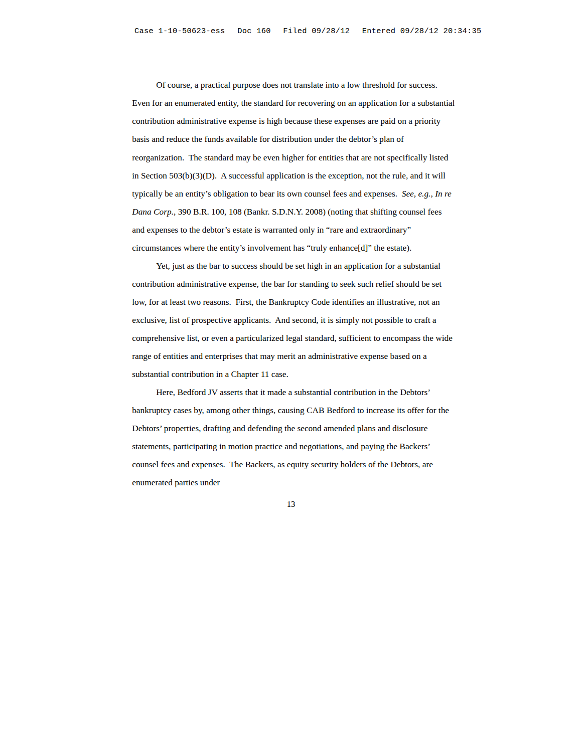Case 1-10-50623-ess Doc 160 Filed 09/28/12 Entered 09/28/12 20:34:35
Of course, a practical purpose does not translate into a low threshold for success. Even for an enumerated entity, the standard for recovering on an application for a substantial contribution administrative expense is high because these expenses are paid on a priority basis and reduce the funds available for distribution under the debtor’s plan of reorganization. The standard may be even higher for entities that are not specifically listed in Section 503(b)(3)(D). A successful application is the exception, not the rule, and it will typically be an entity’s obligation to bear its own counsel fees and expenses. See, e.g., In re Dana Corp., 390 B.R. 100, 108 (Bankr. S.D.N.Y. 2008) (noting that shifting counsel fees and expenses to the debtor’s estate is warranted only in “rare and extraordinary” circumstances where the entity’s involvement has “truly enhance[d]” the estate).
Yet, just as the bar to success should be set high in an application for a substantial contribution administrative expense, the bar for standing to seek such relief should be set low, for at least two reasons. First, the Bankruptcy Code identifies an illustrative, not an exclusive, list of prospective applicants. And second, it is simply not possible to craft a comprehensive list, or even a particularized legal standard, sufficient to encompass the wide range of entities and enterprises that may merit an administrative expense based on a substantial contribution in a Chapter 11 case.
Here, Bedford JV asserts that it made a substantial contribution in the Debtors’ bankruptcy cases by, among other things, causing CAB Bedford to increase its offer for the Debtors’ properties, drafting and defending the second amended plans and disclosure statements, participating in motion practice and negotiations, and paying the Backers’ counsel fees and expenses. The Backers, as equity security holders of the Debtors, are enumerated parties under
13